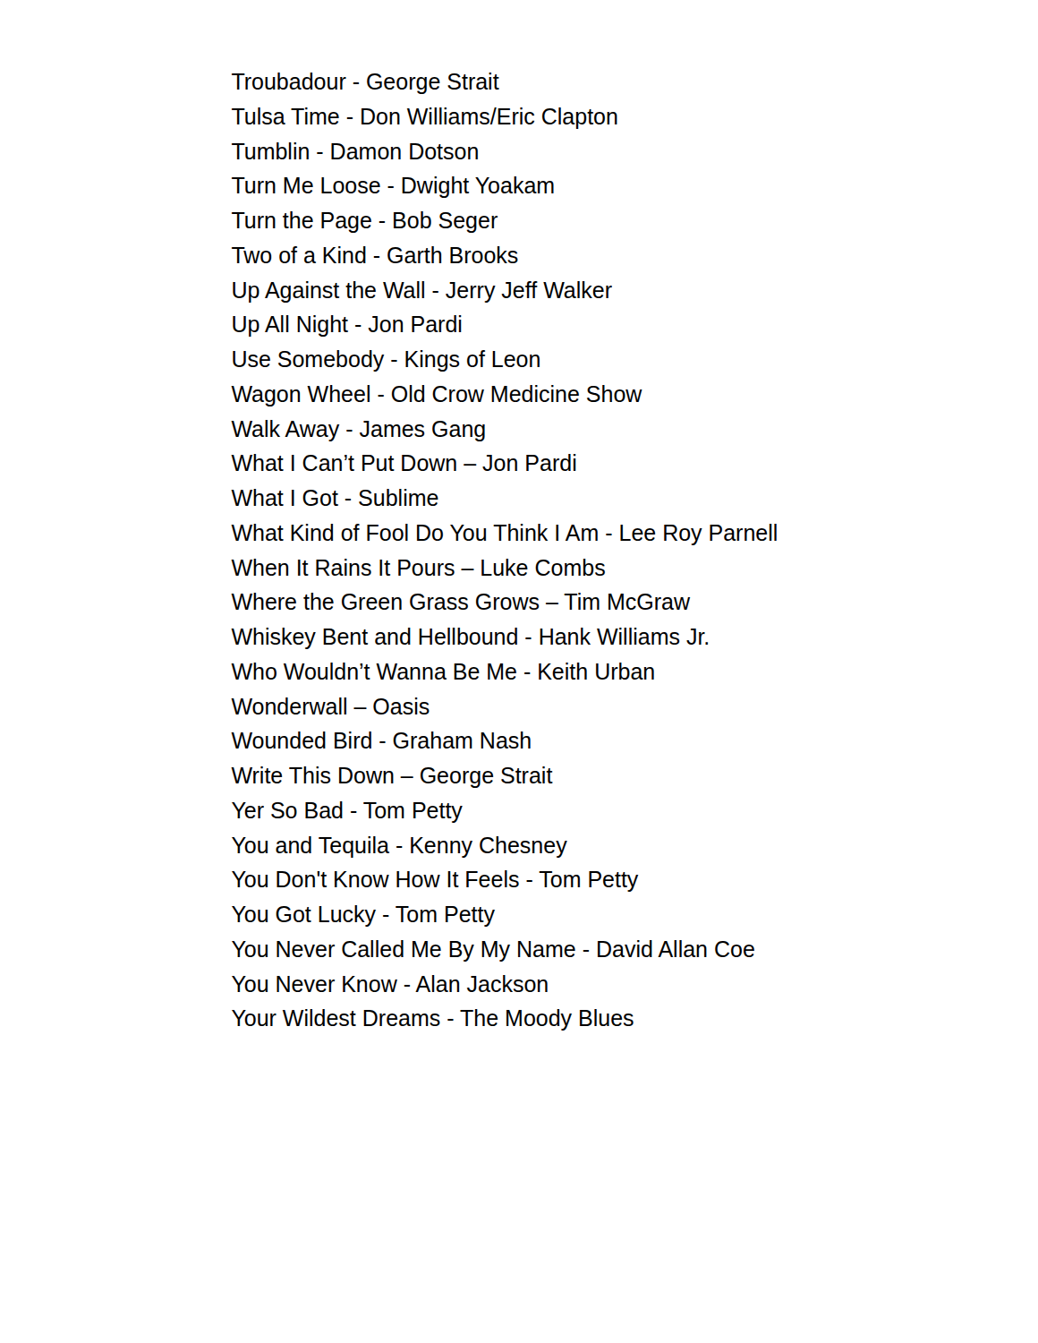Troubadour - George Strait
Tulsa Time - Don Williams/Eric Clapton
Tumblin - Damon Dotson
Turn Me Loose - Dwight Yoakam
Turn the Page - Bob Seger
Two of a Kind - Garth Brooks
Up Against the Wall - Jerry Jeff Walker
Up All Night - Jon Pardi
Use Somebody - Kings of Leon
Wagon Wheel - Old Crow Medicine Show
Walk Away - James Gang
What I Can’t Put Down – Jon Pardi
What I Got - Sublime
What Kind of Fool Do You Think I Am - Lee Roy Parnell
When It Rains It Pours – Luke Combs
Where the Green Grass Grows – Tim McGraw
Whiskey Bent and Hellbound - Hank Williams Jr.
Who Wouldn’t Wanna Be Me - Keith Urban
Wonderwall – Oasis
Wounded Bird - Graham Nash
Write This Down – George Strait
Yer So Bad - Tom Petty
You and Tequila - Kenny Chesney
You Don't Know How It Feels - Tom Petty
You Got Lucky - Tom Petty
You Never Called Me By My Name - David Allan Coe
You Never Know - Alan Jackson
Your Wildest Dreams - The Moody Blues